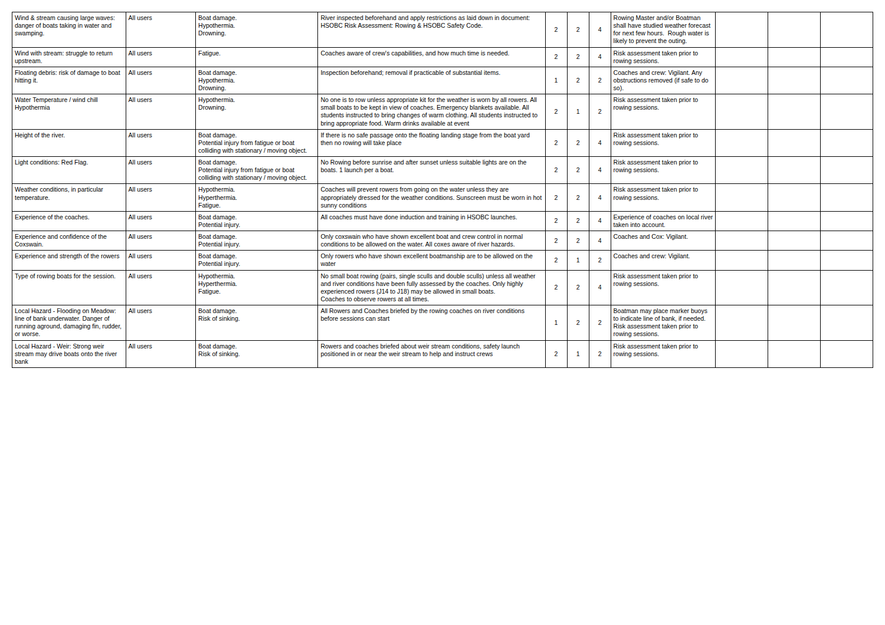| Wind & stream causing large waves: danger of boats taking in water and swamping. | All users | Boat damage. Hypothermia. Drowning. | River inspected beforehand and apply restrictions as laid down in document: HSOBC Risk Assessment: Rowing & HSOBC Safety Code. | 2 | 2 | 4 | Rowing Master and/or Boatman shall have studied weather forecast for next few hours. Rough water is likely to prevent the outing. | | | |
| Wind with stream: struggle to return upstream. | All users | Fatigue. | Coaches aware of crew's capabilities, and how much time is needed. | 2 | 2 | 4 | Risk assessment taken prior to rowing sessions. | | | |
| Floating debris: risk of damage to boat hitting it. | All users | Boat damage. Hypothermia. Drowning. | Inspection beforehand; removal if practicable of substantial items. | 1 | 2 | 2 | Coaches and crew: Vigilant. Any obstructions removed (if safe to do so). | | | |
| Water Temperature / wind chill Hypothermia | All users | Hypothermia. Drowning. | No one is to row unless appropriate kit for the weather is worn by all rowers. All small boats to be kept in view of coaches. Emergency blankets available. All students instructed to bring changes of warm clothing. All students instructed to bring appropriate food. Warm drinks available at event | 2 | 1 | 2 | Risk assessment taken prior to rowing sessions. | | | |
| Height of the river. | All users | Boat damage. Potential injury from fatigue or boat colliding with stationary / moving object. | If there is no safe passage onto the floating landing stage from the boat yard then no rowing will take place | 2 | 2 | 4 | Risk assessment taken prior to rowing sessions. | | | |
| Light conditions: Red Flag. | All users | Boat damage. Potential injury from fatigue or boat colliding with stationary / moving object. | No Rowing before sunrise and after sunset unless suitable lights are on the boats. 1 launch per a boat. | 2 | 2 | 4 | Risk assessment taken prior to rowing sessions. | | | |
| Weather conditions, in particular temperature. | All users | Hypothermia. Hyperthermia. Fatigue. | Coaches will prevent rowers from going on the water unless they are appropriately dressed for the weather conditions. Sunscreen must be worn in hot sunny conditions | 2 | 2 | 4 | Risk assessment taken prior to rowing sessions. | | | |
| Experience of the coaches. | All users | Boat damage. Potential injury. | All coaches must have done induction and training in HSOBC launches. | 2 | 2 | 4 | Experience of coaches on local river taken into account. | | | |
| Experience and confidence of the Coxswain. | All users | Boat damage. Potential injury. | Only coxswain who have shown excellent boat and crew control in normal conditions to be allowed on the water. All coxes aware of river hazards. | 2 | 2 | 4 | Coaches and Cox: Vigilant. | | | |
| Experience and strength of the rowers | All users | Boat damage. Potential injury. | Only rowers who have shown excellent boatmanship are to be allowed on the water | 2 | 1 | 2 | Coaches and crew: Vigilant. | | | |
| Type of rowing boats for the session. | All users | Hypothermia. Hyperthermia. Fatigue. | No small boat rowing (pairs, single sculls and double sculls) unless all weather and river conditions have been fully assessed by the coaches. Only highly experienced rowers (J14 to J18) may be allowed in small boats. Coaches to observe rowers at all times. | 2 | 2 | 4 | Risk assessment taken prior to rowing sessions. | | | |
| Local Hazard - Flooding on Meadow: line of bank underwater. Danger of running aground, damaging fin, rudder, or worse. | All users | Boat damage. Risk of sinking. | All Rowers and Coaches briefed by the rowing coaches on river conditions before sessions can start | 1 | 2 | 2 | Boatman may place marker buoys to indicate line of bank, if needed. Risk assessment taken prior to rowing sessions. | | | |
| Local Hazard - Weir: Strong weir stream may drive boats onto the river bank | All users | Boat damage. Risk of sinking. | Rowers and coaches briefed about weir stream conditions, safety launch positioned in or near the weir stream to help and instruct crews | 2 | 1 | 2 | Risk assessment taken prior to rowing sessions. | | | |